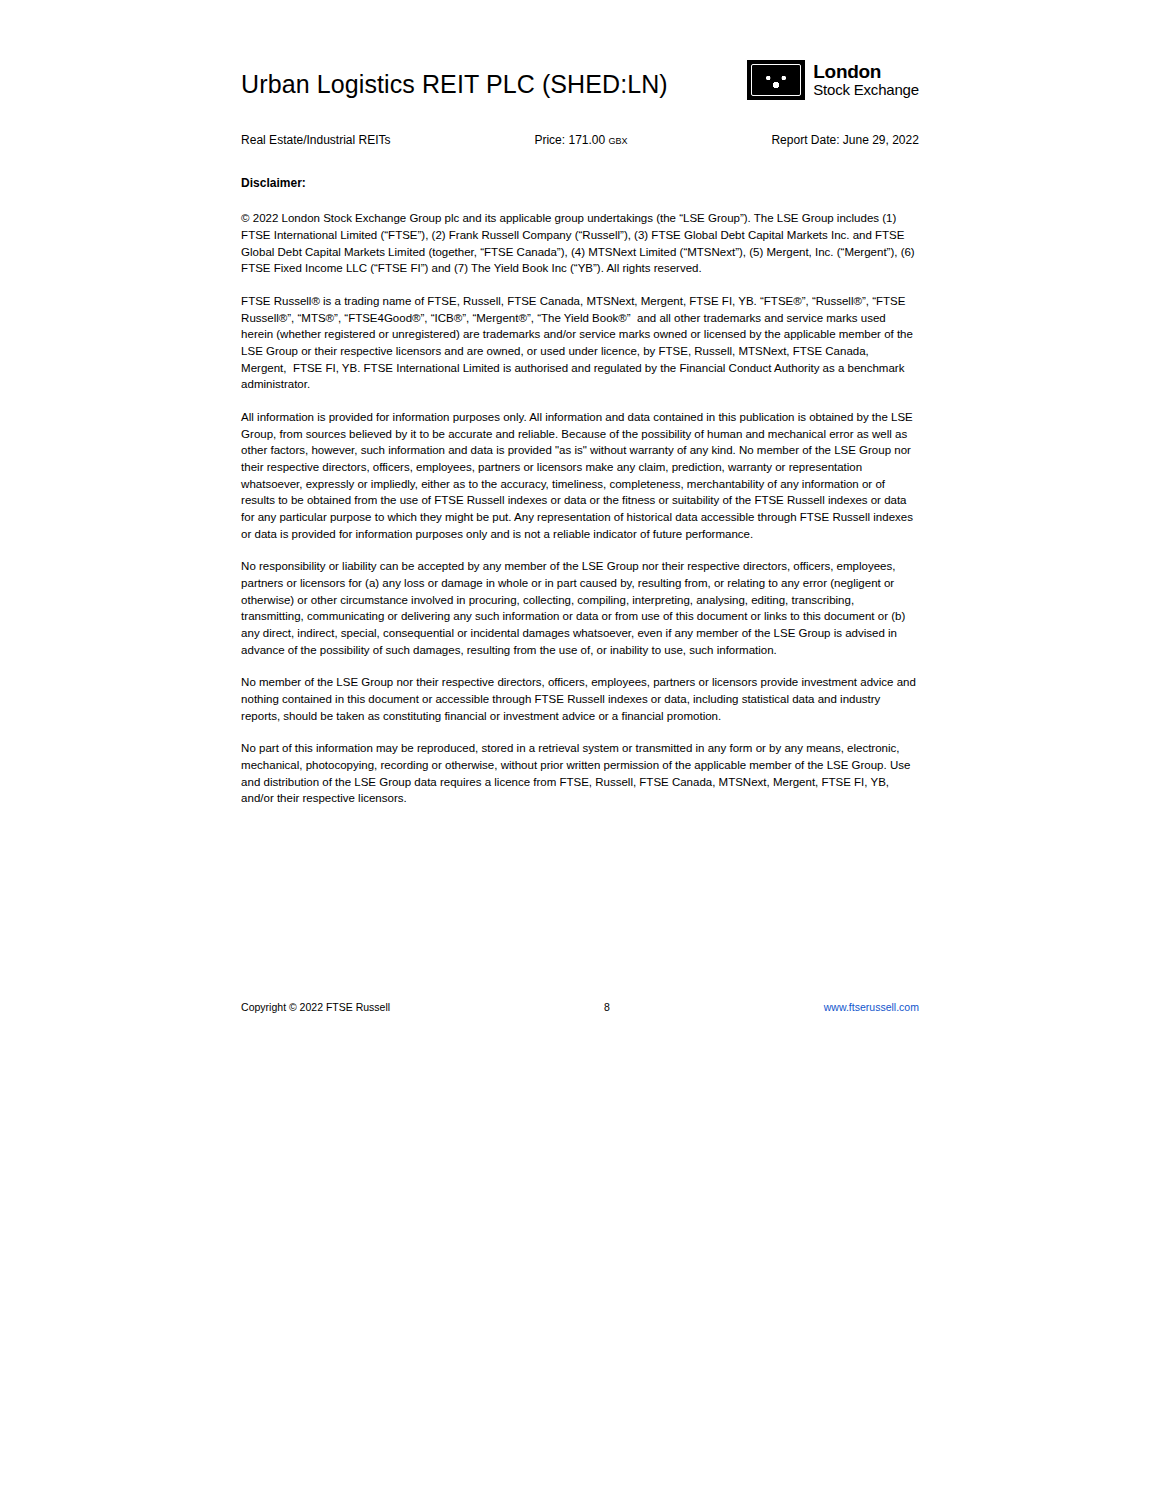Urban Logistics REIT PLC (SHED:LN)
London
Stock Exchange
Real Estate/Industrial REITs
Price: 171.00 GBX
Report Date: June 29, 2022
Disclaimer:
© 2022 London Stock Exchange Group plc and its applicable group undertakings (the “LSE Group”). The LSE Group includes (1) FTSE International Limited (“FTSE”), (2) Frank Russell Company (“Russell”), (3) FTSE Global Debt Capital Markets Inc. and FTSE Global Debt Capital Markets Limited (together, “FTSE Canada”), (4) MTSNext Limited (“MTSNext”), (5) Mergent, Inc. (“Mergent”), (6) FTSE Fixed Income LLC (“FTSE FI”) and (7) The Yield Book Inc (“YB”). All rights reserved.
FTSE Russell® is a trading name of FTSE, Russell, FTSE Canada, MTSNext, Mergent, FTSE FI, YB. “FTSE®”, “Russell®”, “FTSE Russell®”, “MTS®”, “FTSE4Good®”, “ICB®”, “Mergent®”, “The Yield Book®” and all other trademarks and service marks used herein (whether registered or unregistered) are trademarks and/or service marks owned or licensed by the applicable member of the LSE Group or their respective licensors and are owned, or used under licence, by FTSE, Russell, MTSNext, FTSE Canada, Mergent, FTSE FI, YB. FTSE International Limited is authorised and regulated by the Financial Conduct Authority as a benchmark administrator.
All information is provided for information purposes only. All information and data contained in this publication is obtained by the LSE Group, from sources believed by it to be accurate and reliable. Because of the possibility of human and mechanical error as well as other factors, however, such information and data is provided "as is" without warranty of any kind. No member of the LSE Group nor their respective directors, officers, employees, partners or licensors make any claim, prediction, warranty or representation whatsoever, expressly or impliedly, either as to the accuracy, timeliness, completeness, merchantability of any information or of results to be obtained from the use of FTSE Russell indexes or data or the fitness or suitability of the FTSE Russell indexes or data for any particular purpose to which they might be put. Any representation of historical data accessible through FTSE Russell indexes or data is provided for information purposes only and is not a reliable indicator of future performance.
No responsibility or liability can be accepted by any member of the LSE Group nor their respective directors, officers, employees, partners or licensors for (a) any loss or damage in whole or in part caused by, resulting from, or relating to any error (negligent or otherwise) or other circumstance involved in procuring, collecting, compiling, interpreting, analysing, editing, transcribing, transmitting, communicating or delivering any such information or data or from use of this document or links to this document or (b) any direct, indirect, special, consequential or incidental damages whatsoever, even if any member of the LSE Group is advised in advance of the possibility of such damages, resulting from the use of, or inability to use, such information.
No member of the LSE Group nor their respective directors, officers, employees, partners or licensors provide investment advice and nothing contained in this document or accessible through FTSE Russell indexes or data, including statistical data and industry reports, should be taken as constituting financial or investment advice or a financial promotion.
No part of this information may be reproduced, stored in a retrieval system or transmitted in any form or by any means, electronic, mechanical, photocopying, recording or otherwise, without prior written permission of the applicable member of the LSE Group. Use and distribution of the LSE Group data requires a licence from FTSE, Russell, FTSE Canada, MTSNext, Mergent, FTSE FI, YB, and/or their respective licensors.
Copyright © 2022 FTSE Russell
8
www.ftserussell.com